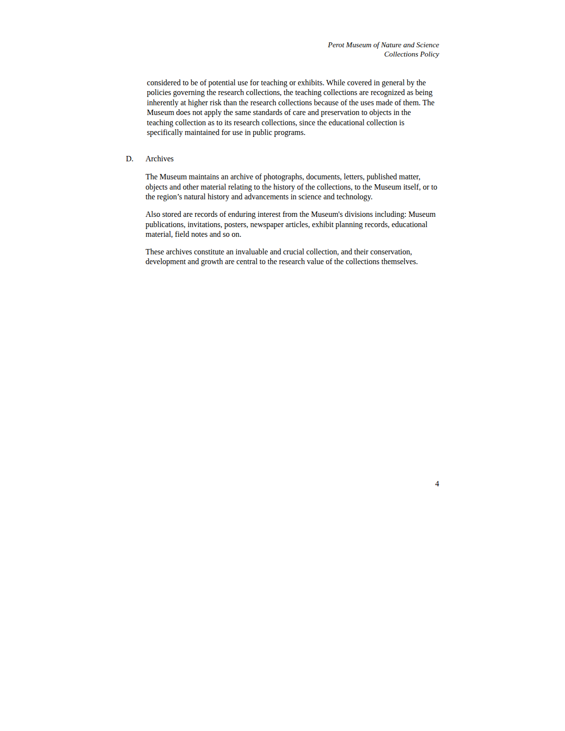Perot Museum of Nature and Science
Collections Policy
considered to be of potential use for teaching or exhibits. While covered in general by the policies governing the research collections, the teaching collections are recognized as being inherently at higher risk than the research collections because of the uses made of them. The Museum does not apply the same standards of care and preservation to objects in the teaching collection as to its research collections, since the educational collection is specifically maintained for use in public programs.
D.
Archives
The Museum maintains an archive of photographs, documents, letters, published matter, objects and other material relating to the history of the collections, to the Museum itself, or to the region’s natural history and advancements in science and technology.
Also stored are records of enduring interest from the Museum's divisions including: Museum publications, invitations, posters, newspaper articles, exhibit planning records, educational material, field notes and so on.
These archives constitute an invaluable and crucial collection, and their conservation, development and growth are central to the research value of the collections themselves.
4